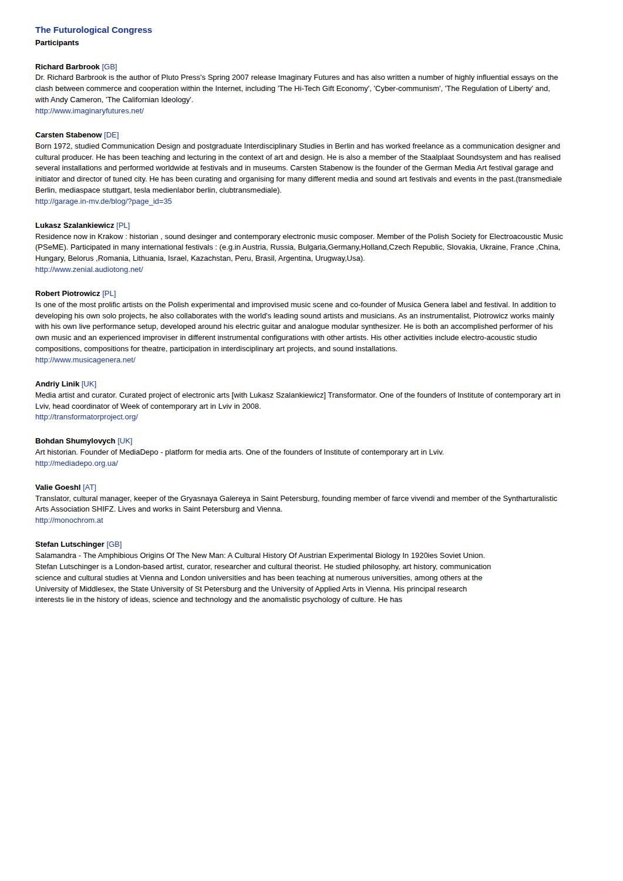The Futurological Congress
Participants
Richard Barbrook
[GB]
Dr. Richard Barbrook is the author of Pluto Press's Spring 2007 release Imaginary Futures and has also written a number of highly influential essays on the clash between commerce and cooperation within the Internet, including 'The Hi-Tech Gift Economy', 'Cyber-communism', 'The Regulation of Liberty' and, with Andy Cameron, 'The Californian Ideology'.
http://www.imaginaryfutures.net/
Carsten Stabenow
[DE]
Born 1972, studied Communication Design and postgraduate Interdisciplinary Studies in Berlin and has worked freelance as a communication designer and cultural producer. He has been teaching and lecturing in the context of art and design. He is also a member of the Staalplaat Soundsystem and has realised several installations and performed worldwide at festivals and in museums. Carsten Stabenow is the founder of the German Media Art festival garage and initiator and director of tuned city. He has been curating and organising for many different media and sound art festivals and events in the past.(transmediale Berlin, mediaspace stuttgart, tesla medienlabor berlin, clubtransmediale).
http://garage.in-mv.de/blog/?page_id=35
Lukasz Szalankiewicz
[PL]
Residence now in Krakow : historian , sound desinger and contemporary electronic music composer. Member of the Polish Society for Electroacoustic Music (PSeME). Participated in many international festivals : (e.g.in Austria, Russia, Bulgaria,Germany,Holland,Czech Republic, Slovakia, Ukraine, France ,China, Hungary, Belorus ,Romania, Lithuania, Israel, Kazachstan, Peru, Brasil, Argentina, Urugway,Usa).
http://www.zenial.audiotong.net/
Robert Piotrowicz
[PL]
Is one of the most prolific artists on the Polish experimental and improvised music scene and co-founder of Musica Genera label and festival. In addition to developing his own solo projects, he also collaborates with the world's leading sound artists and musicians. As an instrumentalist, Piotrowicz works mainly with his own live performance setup, developed around his electric guitar and analogue modular synthesizer. He is both an accomplished performer of his own music and an experienced improviser in different instrumental configurations with other artists. His other activities include electro-acoustic studio compositions, compositions for theatre, participation in interdisciplinary art projects, and sound installations.
http://www.musicagenera.net/
Andriy Linik
[UK]
Media artist and curator. Curated project of electronic arts [with Lukasz Szalankiewicz] Transformator. One of the founders of Institute of contemporary art in Lviv, head coordinator of Week of contemporary art in Lviv in 2008.
http://transformatorproject.org/
Bohdan Shumylovych
[UK]
Art historian. Founder of MediaDepo - platform for media arts. One of the founders of Institute of contemporary art in Lviv.
http://mediadepo.org.ua/
Valie Goeshl
[AT]
Translator, cultural manager, keeper of the Gryasnaya Galereya in Saint Petersburg, founding member of farce vivendi and member of the Syntharturalistic Arts Association SHIFZ. Lives and works in Saint Petersburg and Vienna.
http://monochrom.at
Stefan Lutschinger
[GB]
Salamandra - The Amphibious Origins Of The New Man: A Cultural History Of Austrian Experimental Biology In 1920ies Soviet Union.
Stefan Lutschinger is a London-based artist, curator, researcher and cultural theorist. He studied philosophy, art history, communication
science and cultural studies at Vienna and London universities and has been teaching at numerous universities, among others at the
University of Middlesex, the State University of St Petersburg and the University of Applied Arts in Vienna. His principal research
interests lie in the history of ideas, science and technology and the anomalistic psychology of culture. He has